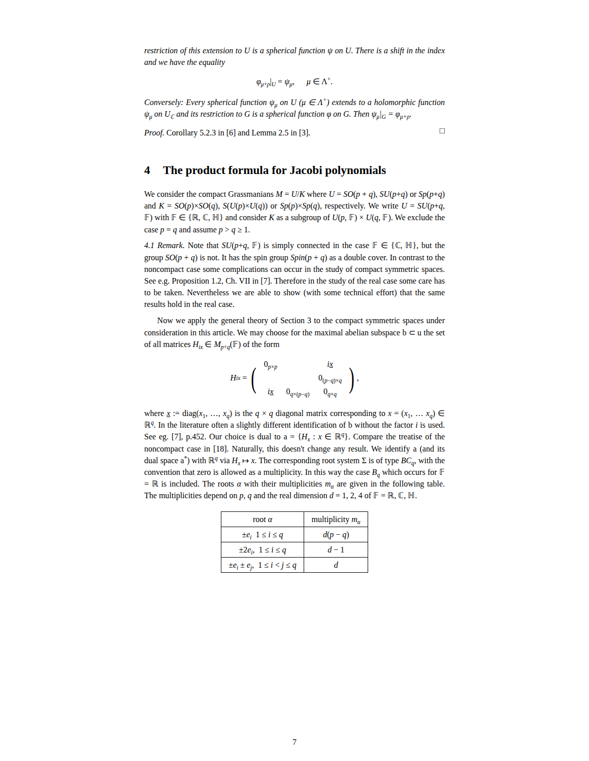restriction of this extension to U is a spherical function ψ on U. There is a shift in the index and we have the equality
φμ+ρ|U = ψμ, μ ∈ Λ+.
Conversely: Every spherical function ψμ on U (μ ∈ Λ+) extends to a holomorphic function ψμ on Uℂ and its restriction to G is a spherical function φ on G. Then ψμ|G = φμ+ρ.
□
Proof. Corollary 5.2.3 in [6] and Lemma 2.5 in [3].
4 The product formula for Jacobi polynomials
We consider the compact Grassmanians M = U/K where U = SO(p + q), SU(p+q) or Sp(p+q) and K = SO(p)×SO(q), S(U(p)×U(q)) or Sp(p)×Sp(q), respectively. We write U = SU(p+q, 𝔽) with 𝔽 ∈ {ℝ, ℂ, ℍ} and consider K as a subgroup of U(p, 𝔽) × U(q, 𝔽). We exclude the case p = q and assume p > q ≥ 1.
4.1 Remark. Note that SU(p+q, 𝔽) is simply connected in the case 𝔽 ∈ {ℂ, ℍ}, but the group SO(p + q) is not. It has the spin group Spin(p + q) as a double cover. In contrast to the noncompact case some complications can occur in the study of compact symmetric spaces. See e.g. Proposition 1.2, Ch. VII in [7]. Therefore in the study of the real case some care has to be taken. Nevertheless we are able to show (with some technical effort) that the same results hold in the real case.
Now we apply the general theory of Section 3 to the compact symmetric spaces under consideration in this article. We may choose for the maximal abelian subspace b ⊂ u the set of all matrices Hix ∈ Mp+q(𝔽) of the form
Hix = (
| 0 p × p | | i x |
| | | 0 ( p − q )× q |
| i x | 0 q ×( p − q ) | 0 q × q |
) ,
where x := diag(x1, …, xq) is the q × q diagonal matrix corresponding to x = (x1, … xq) ∈ ℝq. In the literature often a slightly different identification of b without the factor i is used. See eg. [7], p.452. Our choice is dual to a = {Hx : x ∈ ℝq}. Compare the treatise of the noncompact case in [18]. Naturally, this doesn't change any result. We identify a (and its dual space a*) with ℝq via Hx ↦ x. The corresponding root system Σ is of type BCq, with the convention that zero is allowed as a multiplicity. In this way the case Bq which occurs for 𝔽 = ℝ is included. The roots α with their multiplicities mα are given in the following table. The multiplicities depend on p, q and the real dimension d = 1, 2, 4 of 𝔽 = ℝ, ℂ, ℍ.
| root α | multiplicity m α |
| --- | --- |
| ± e i 1 ≤ i ≤ q | d ( p − q ) |
| ±2 e i , 1 ≤ i ≤ q | d − 1 |
| ± e i ± e j , 1 ≤ i < j ≤ q | d |
7